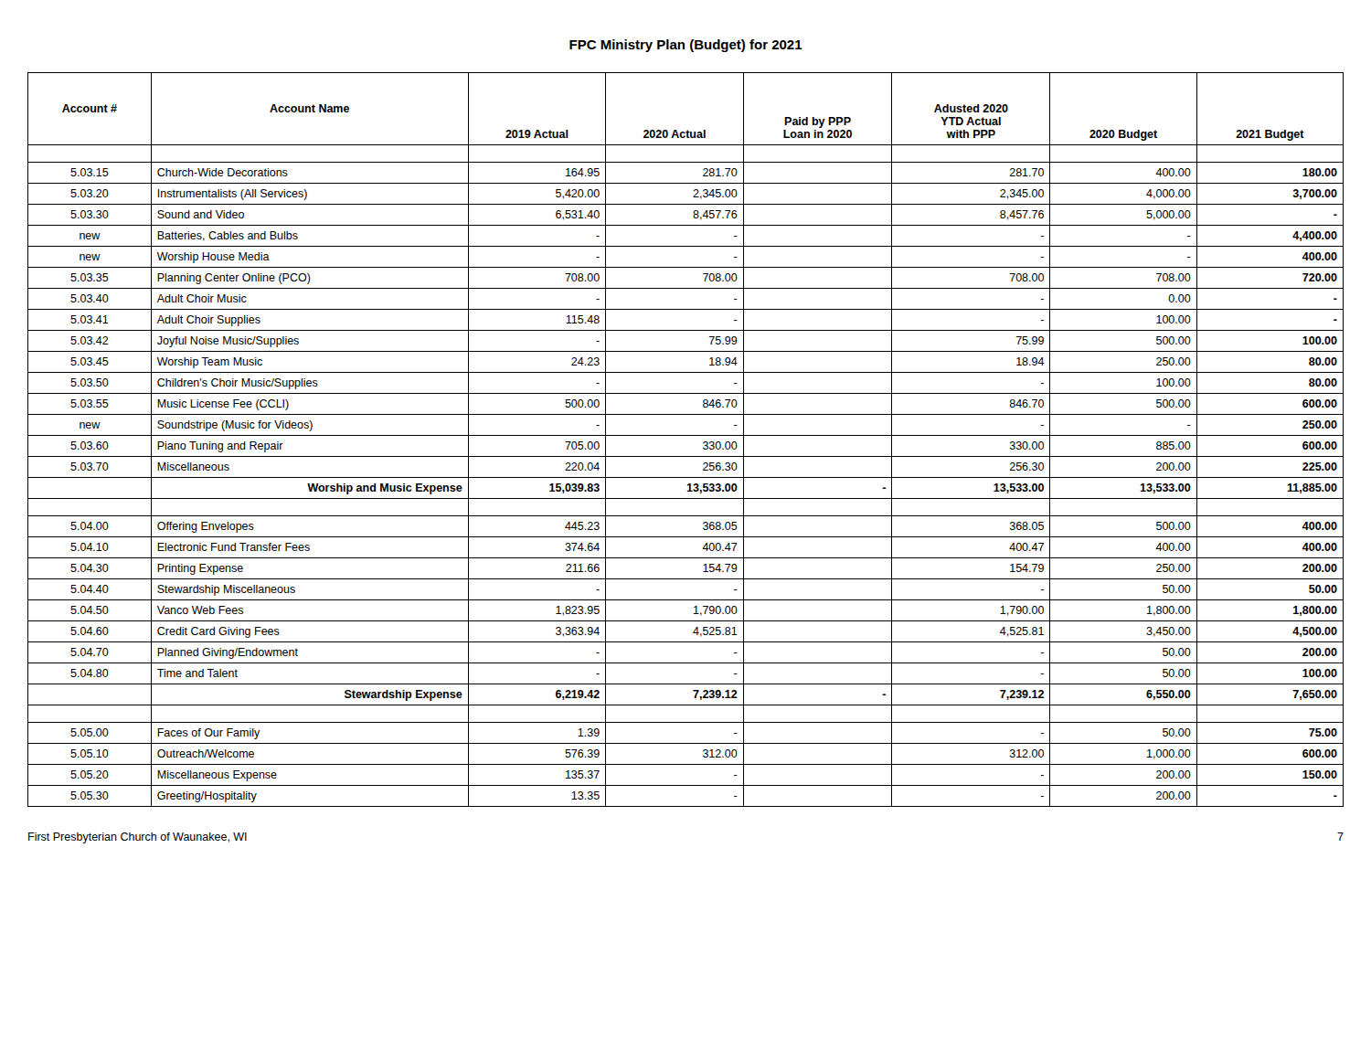FPC Ministry Plan (Budget) for 2021
| Account # | Account Name | 2019 Actual | 2020 Actual | Paid by PPP Loan in 2020 | Adusted 2020 YTD Actual with PPP | 2020 Budget | 2021 Budget |
| --- | --- | --- | --- | --- | --- | --- | --- |
| 5.03.15 | Church-Wide Decorations | 164.95 | 281.70 | | 281.70 | 400.00 | 180.00 |
| 5.03.20 | Instrumentalists (All Services) | 5,420.00 | 2,345.00 | | 2,345.00 | 4,000.00 | 3,700.00 |
| 5.03.30 | Sound and Video | 6,531.40 | 8,457.76 | | 8,457.76 | 5,000.00 | - |
| new | Batteries, Cables and Bulbs | - | - | | - | - | 4,400.00 |
| new | Worship House Media | - | - | | - | - | 400.00 |
| 5.03.35 | Planning Center Online (PCO) | 708.00 | 708.00 | | 708.00 | 708.00 | 720.00 |
| 5.03.40 | Adult Choir Music | - | - | | - | 0.00 | - |
| 5.03.41 | Adult Choir Supplies | 115.48 | - | | - | 100.00 | - |
| 5.03.42 | Joyful Noise Music/Supplies | - | 75.99 | | 75.99 | 500.00 | 100.00 |
| 5.03.45 | Worship Team Music | 24.23 | 18.94 | | 18.94 | 250.00 | 80.00 |
| 5.03.50 | Children's Choir Music/Supplies | - | - | | - | 100.00 | 80.00 |
| 5.03.55 | Music License Fee (CCLI) | 500.00 | 846.70 | | 846.70 | 500.00 | 600.00 |
| new | Soundstripe (Music for Videos) | - | - | | - | - | 250.00 |
| 5.03.60 | Piano Tuning and Repair | 705.00 | 330.00 | | 330.00 | 885.00 | 600.00 |
| 5.03.70 | Miscellaneous | 220.04 | 256.30 | | 256.30 | 200.00 | 225.00 |
| | Worship and Music Expense | 15,039.83 | 13,533.00 | - | 13,533.00 | 13,533.00 | 11,885.00 |
| 5.04.00 | Offering Envelopes | 445.23 | 368.05 | | 368.05 | 500.00 | 400.00 |
| 5.04.10 | Electronic Fund Transfer Fees | 374.64 | 400.47 | | 400.47 | 400.00 | 400.00 |
| 5.04.30 | Printing Expense | 211.66 | 154.79 | | 154.79 | 250.00 | 200.00 |
| 5.04.40 | Stewardship Miscellaneous | - | - | | - | 50.00 | 50.00 |
| 5.04.50 | Vanco Web Fees | 1,823.95 | 1,790.00 | | 1,790.00 | 1,800.00 | 1,800.00 |
| 5.04.60 | Credit Card Giving Fees | 3,363.94 | 4,525.81 | | 4,525.81 | 3,450.00 | 4,500.00 |
| 5.04.70 | Planned Giving/Endowment | - | - | | - | 50.00 | 200.00 |
| 5.04.80 | Time and Talent | - | - | | - | 50.00 | 100.00 |
| | Stewardship Expense | 6,219.42 | 7,239.12 | - | 7,239.12 | 6,550.00 | 7,650.00 |
| 5.05.00 | Faces of Our Family | 1.39 | - | | - | 50.00 | 75.00 |
| 5.05.10 | Outreach/Welcome | 576.39 | 312.00 | | 312.00 | 1,000.00 | 600.00 |
| 5.05.20 | Miscellaneous Expense | 135.37 | - | | - | 200.00 | 150.00 |
| 5.05.30 | Greeting/Hospitality | 13.35 | - | | - | 200.00 | - |
First Presbyterian Church of Waunakee, WI 7